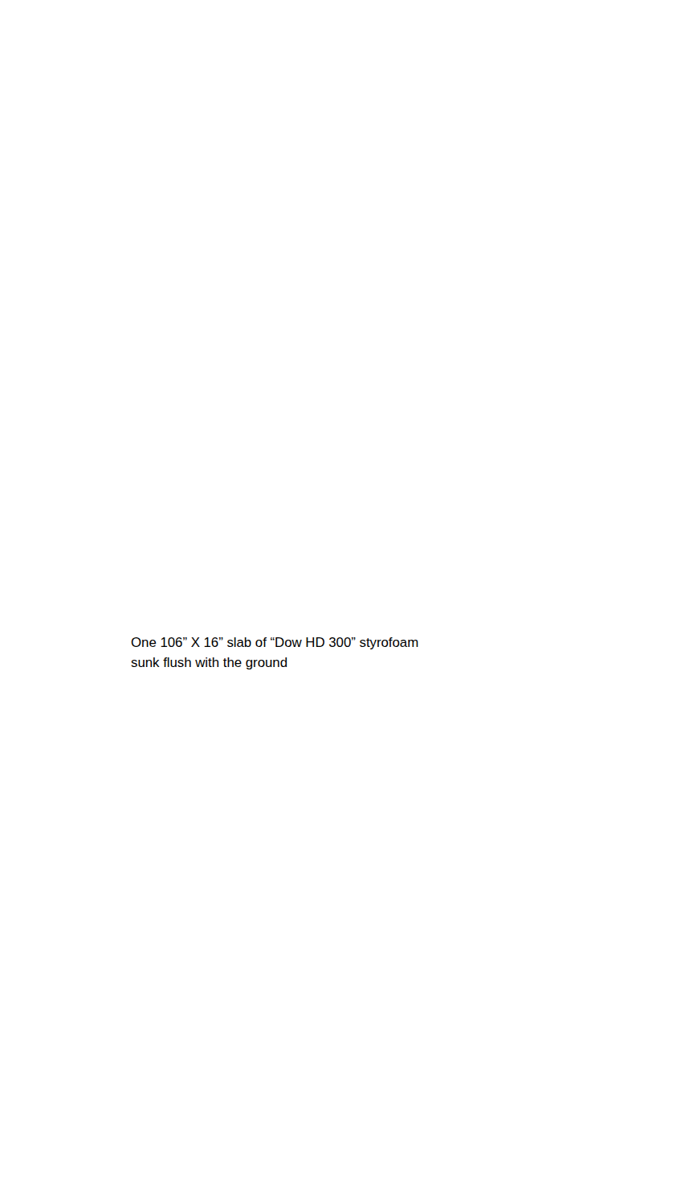One 106” X 16” slab of “Dow HD 300” styrofoam sunk flush with the ground